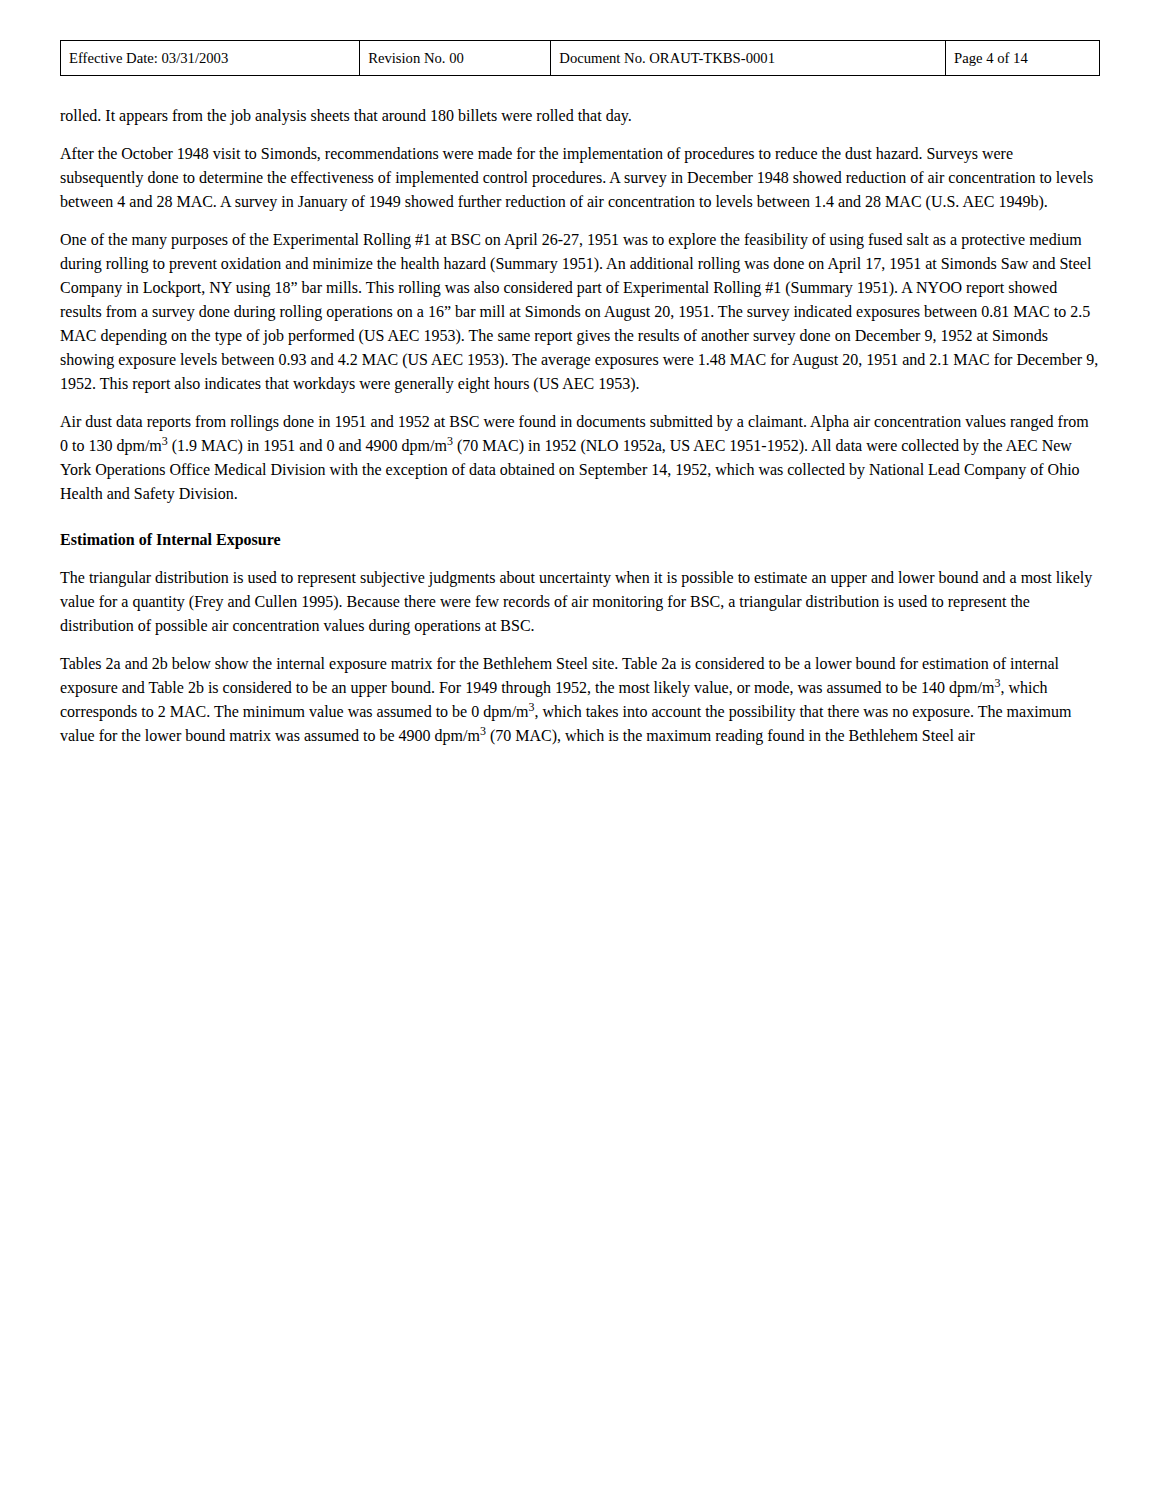| Effective Date: 03/31/2003 | Revision No. 00 | Document No. ORAUT-TKBS-0001 | Page 4 of 14 |
rolled. It appears from the job analysis sheets that around 180 billets were rolled that day.
After the October 1948 visit to Simonds, recommendations were made for the implementation of procedures to reduce the dust hazard. Surveys were subsequently done to determine the effectiveness of implemented control procedures. A survey in December 1948 showed reduction of air concentration to levels between 4 and 28 MAC. A survey in January of 1949 showed further reduction of air concentration to levels between 1.4 and 28 MAC (U.S. AEC 1949b).
One of the many purposes of the Experimental Rolling #1 at BSC on April 26-27, 1951 was to explore the feasibility of using fused salt as a protective medium during rolling to prevent oxidation and minimize the health hazard (Summary 1951). An additional rolling was done on April 17, 1951 at Simonds Saw and Steel Company in Lockport, NY using 18” bar mills. This rolling was also considered part of Experimental Rolling #1 (Summary 1951). A NYOO report showed results from a survey done during rolling operations on a 16” bar mill at Simonds on August 20, 1951. The survey indicated exposures between 0.81 MAC to 2.5 MAC depending on the type of job performed (US AEC 1953). The same report gives the results of another survey done on December 9, 1952 at Simonds showing exposure levels between 0.93 and 4.2 MAC (US AEC 1953). The average exposures were 1.48 MAC for August 20, 1951 and 2.1 MAC for December 9, 1952. This report also indicates that workdays were generally eight hours (US AEC 1953).
Air dust data reports from rollings done in 1951 and 1952 at BSC were found in documents submitted by a claimant. Alpha air concentration values ranged from 0 to 130 dpm/m3 (1.9 MAC) in 1951 and 0 and 4900 dpm/m3 (70 MAC) in 1952 (NLO 1952a, US AEC 1951-1952). All data were collected by the AEC New York Operations Office Medical Division with the exception of data obtained on September 14, 1952, which was collected by National Lead Company of Ohio Health and Safety Division.
Estimation of Internal Exposure
The triangular distribution is used to represent subjective judgments about uncertainty when it is possible to estimate an upper and lower bound and a most likely value for a quantity (Frey and Cullen 1995). Because there were few records of air monitoring for BSC, a triangular distribution is used to represent the distribution of possible air concentration values during operations at BSC.
Tables 2a and 2b below show the internal exposure matrix for the Bethlehem Steel site. Table 2a is considered to be a lower bound for estimation of internal exposure and Table 2b is considered to be an upper bound. For 1949 through 1952, the most likely value, or mode, was assumed to be 140 dpm/m3, which corresponds to 2 MAC. The minimum value was assumed to be 0 dpm/m3, which takes into account the possibility that there was no exposure. The maximum value for the lower bound matrix was assumed to be 4900 dpm/m3 (70 MAC), which is the maximum reading found in the Bethlehem Steel air